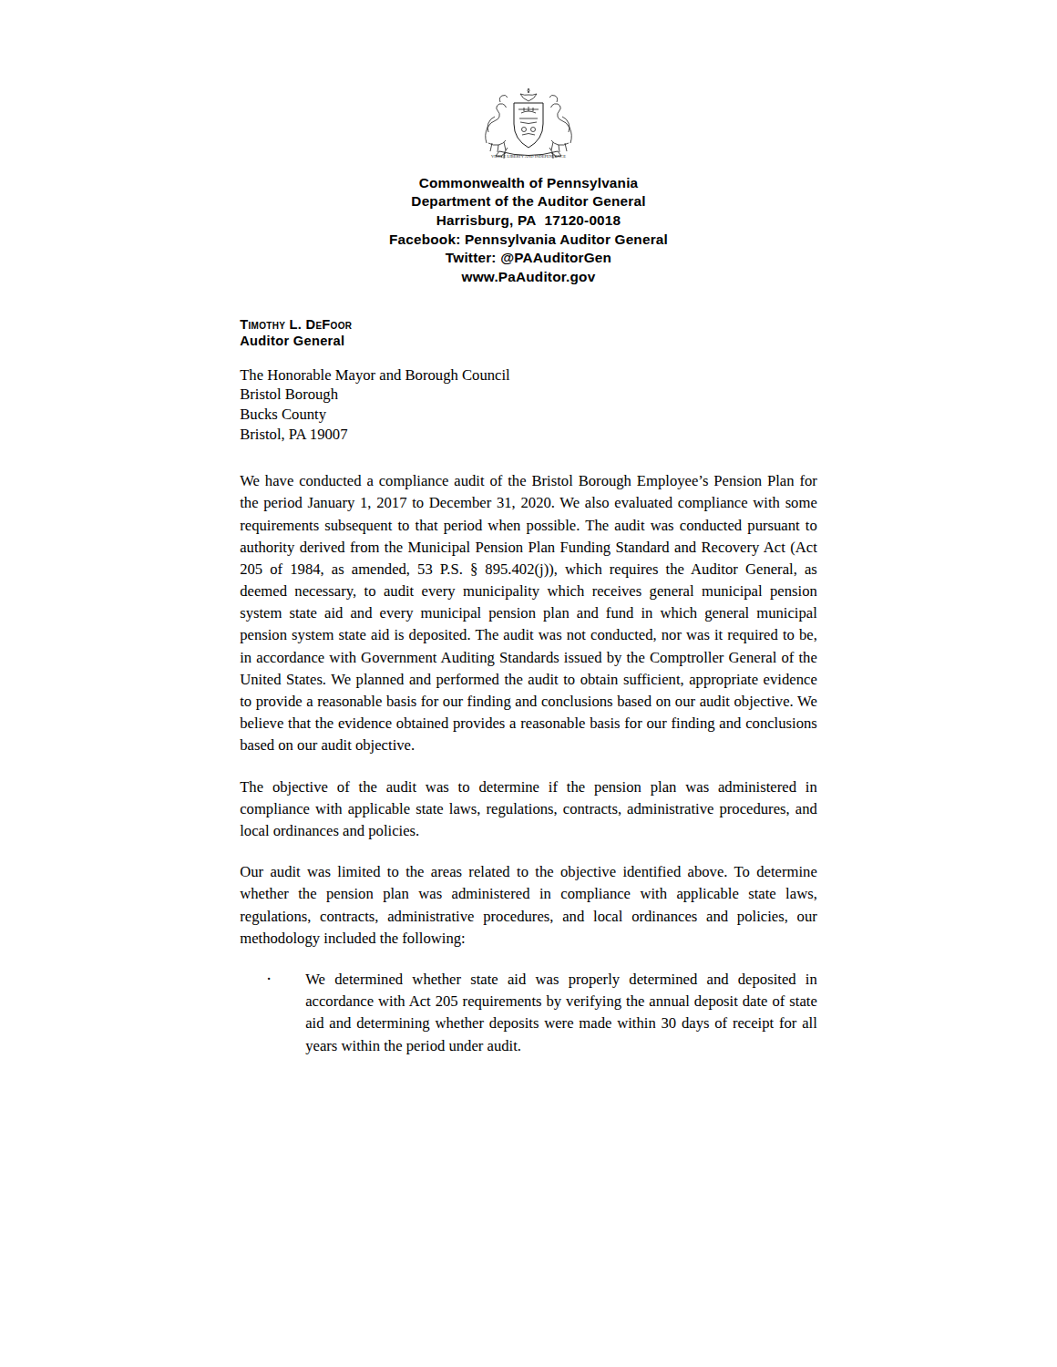VIRTUE LIBERTY AND INDEPENDENCE
Commonwealth of Pennsylvania
Department of the Auditor General
Harrisburg, PA 17120-0018
Facebook: Pennsylvania Auditor General
Twitter: @PAAuditorGen
www.PaAuditor.gov
Timothy L. DeFoor
Auditor General
The Honorable Mayor and Borough Council
Bristol Borough
Bucks County
Bristol, PA 19007
We have conducted a compliance audit of the Bristol Borough Employee’s Pension Plan for the period January 1, 2017 to December 31, 2020. We also evaluated compliance with some requirements subsequent to that period when possible. The audit was conducted pursuant to authority derived from the Municipal Pension Plan Funding Standard and Recovery Act (Act 205 of 1984, as amended, 53 P.S. § 895.402(j)), which requires the Auditor General, as deemed necessary, to audit every municipality which receives general municipal pension system state aid and every municipal pension plan and fund in which general municipal pension system state aid is deposited. The audit was not conducted, nor was it required to be, in accordance with Government Auditing Standards issued by the Comptroller General of the United States. We planned and performed the audit to obtain sufficient, appropriate evidence to provide a reasonable basis for our finding and conclusions based on our audit objective. We believe that the evidence obtained provides a reasonable basis for our finding and conclusions based on our audit objective.
The objective of the audit was to determine if the pension plan was administered in compliance with applicable state laws, regulations, contracts, administrative procedures, and local ordinances and policies.
Our audit was limited to the areas related to the objective identified above. To determine whether the pension plan was administered in compliance with applicable state laws, regulations, contracts, administrative procedures, and local ordinances and policies, our methodology included the following:
We determined whether state aid was properly determined and deposited in accordance with Act 205 requirements by verifying the annual deposit date of state aid and determining whether deposits were made within 30 days of receipt for all years within the period under audit.